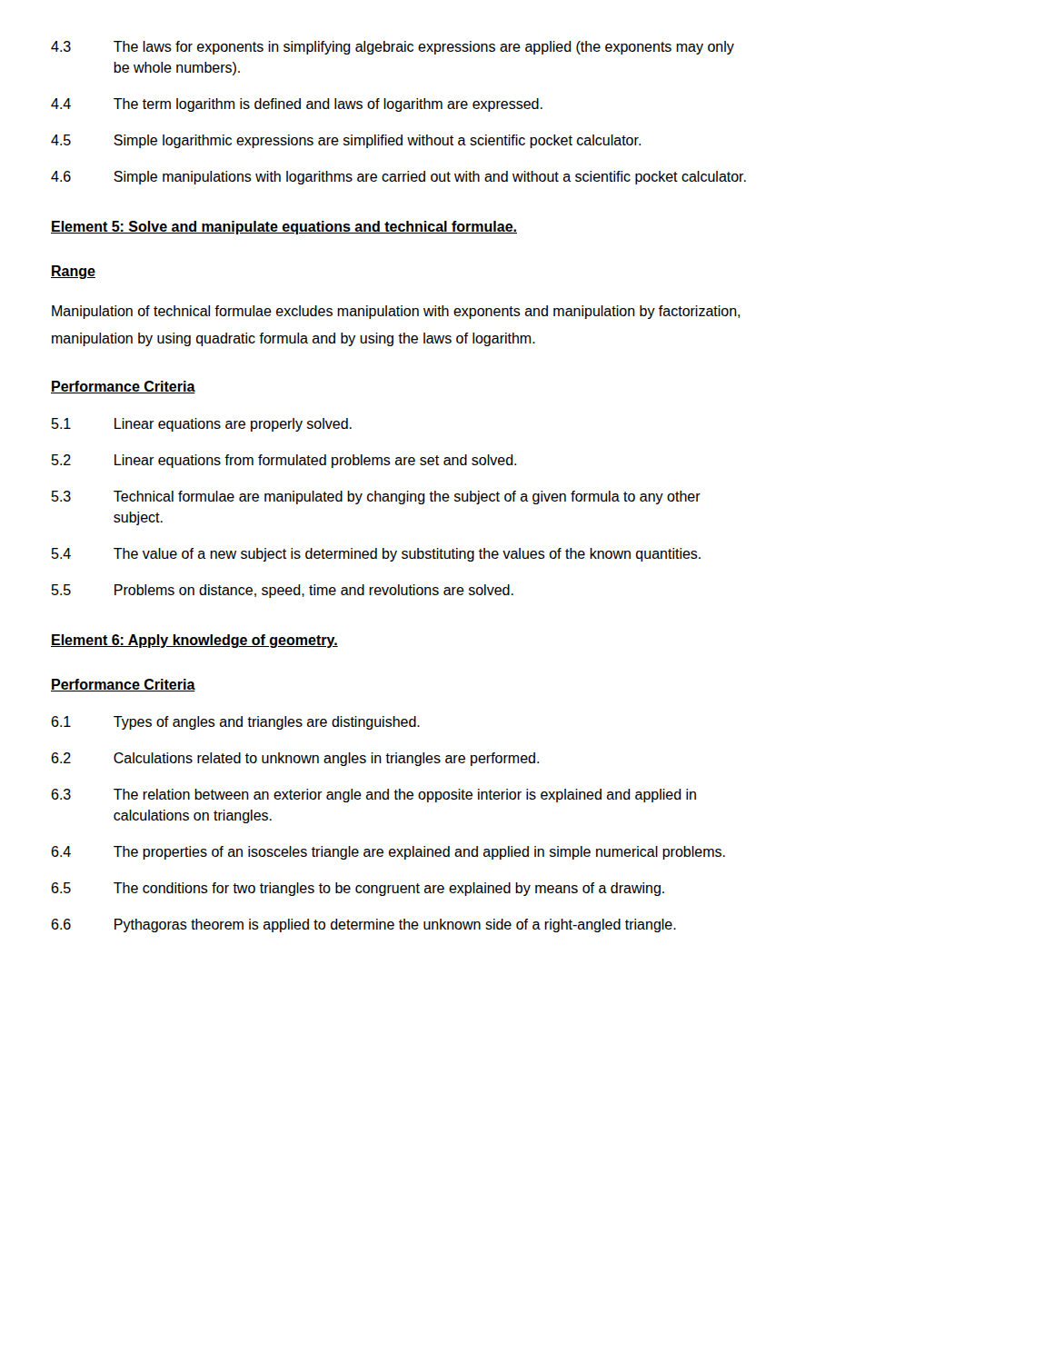4.3 The laws for exponents in simplifying algebraic expressions are applied (the exponents may only be whole numbers).
4.4 The term logarithm is defined and laws of logarithm are expressed.
4.5 Simple logarithmic expressions are simplified without a scientific pocket calculator.
4.6 Simple manipulations with logarithms are carried out with and without a scientific pocket calculator.
Element 5: Solve and manipulate equations and technical formulae.
Range
Manipulation of technical formulae excludes manipulation with exponents and manipulation by factorization, manipulation by using quadratic formula and by using the laws of logarithm.
Performance Criteria
5.1 Linear equations are properly solved.
5.2 Linear equations from formulated problems are set and solved.
5.3 Technical formulae are manipulated by changing the subject of a given formula to any other subject.
5.4 The value of a new subject is determined by substituting the values of the known quantities.
5.5 Problems on distance, speed, time and revolutions are solved.
Element 6: Apply knowledge of geometry.
Performance Criteria
6.1 Types of angles and triangles are distinguished.
6.2 Calculations related to unknown angles in triangles are performed.
6.3 The relation between an exterior angle and the opposite interior is explained and applied in calculations on triangles.
6.4 The properties of an isosceles triangle are explained and applied in simple numerical problems.
6.5 The conditions for two triangles to be congruent are explained by means of a drawing.
6.6 Pythagoras theorem is applied to determine the unknown side of a right-angled triangle.